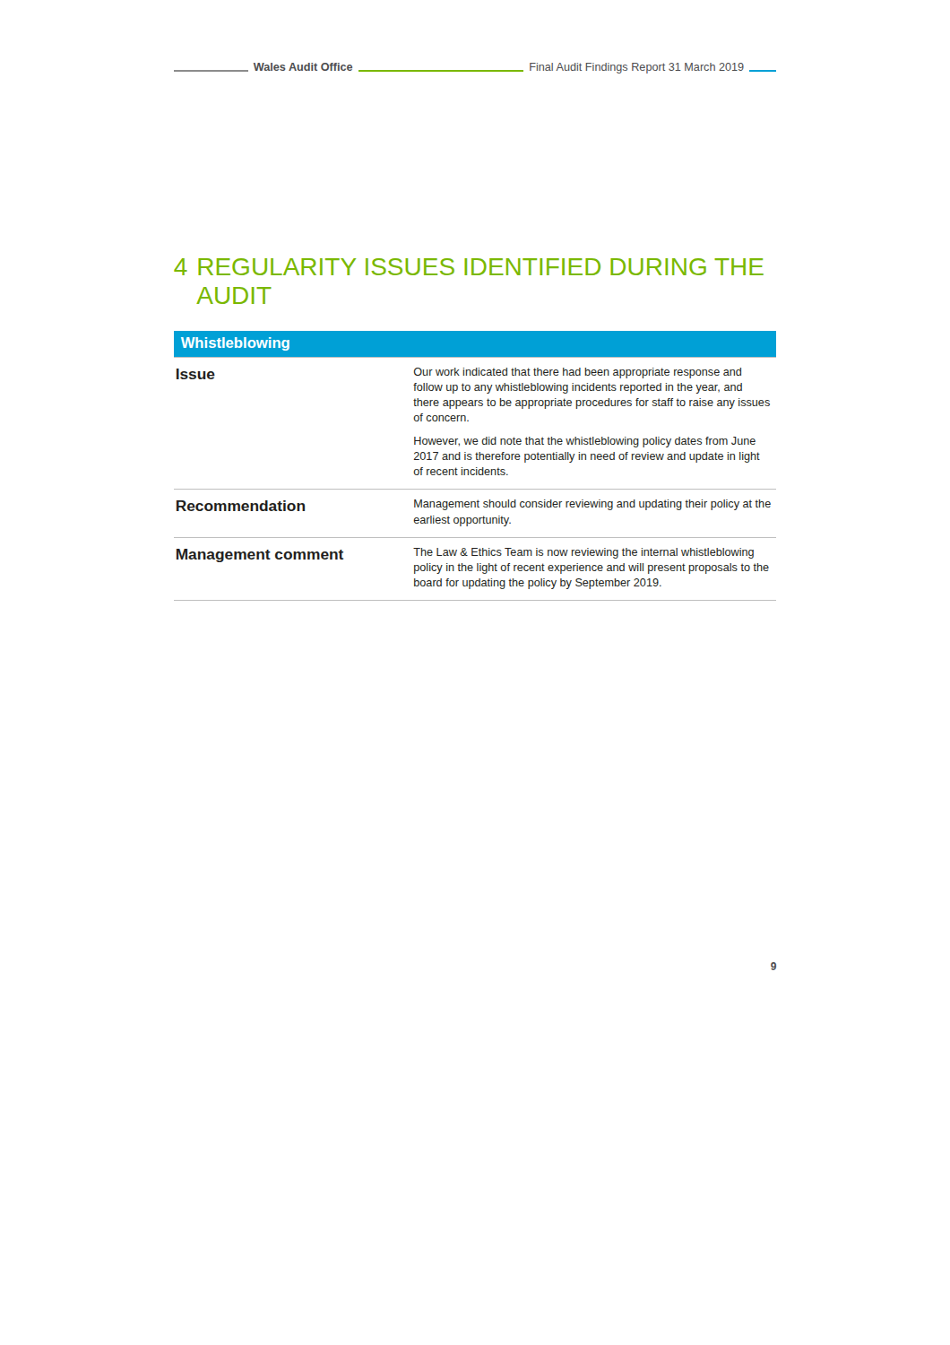Wales Audit Office Final Audit Findings Report 31 March 2019
4 Regularity issues identified during the audit
Whistleblowing
| Issue | Our work indicated that there had been appropriate response and follow up to any whistleblowing incidents reported in the year, and there appears to be appropriate procedures for staff to raise any issues of concern. However, we did note that the whistleblowing policy dates from June 2017 and is therefore potentially in need of review and update in light of recent incidents. |
| Recommendation | Management should consider reviewing and updating their policy at the earliest opportunity. |
| Management comment | The Law & Ethics Team is now reviewing the internal whistleblowing policy in the light of recent experience and will present proposals to the board for updating the policy by September 2019. |
9